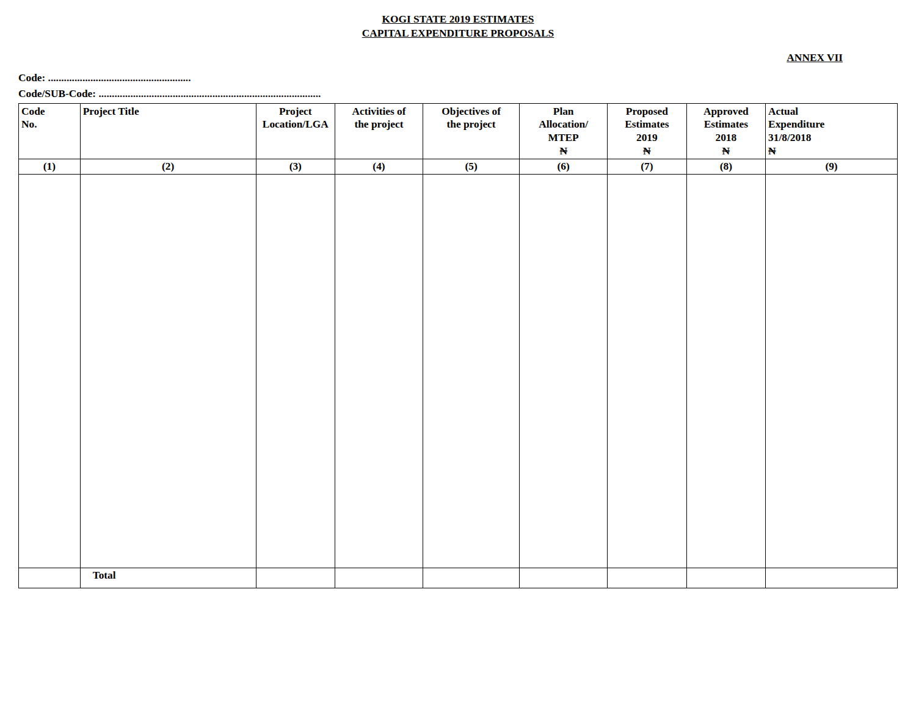KOGI STATE 2019 ESTIMATES
CAPITAL EXPENDITURE PROPOSALS
ANNEX VII
Code: ......................................................
Code/SUB-Code: ....................................................................................
| Code No. | Project Title | Project Location/LGA | Activities of the project | Objectives of the project | Plan Allocation/ MTEP ₦ | Proposed Estimates 2019 ₦ | Approved Estimates 2018 ₦ | Actual Expenditure 31/8/2018 ₦ |
| --- | --- | --- | --- | --- | --- | --- | --- | --- |
| (1) | (2) | (3) | (4) | (5) | (6) | (7) | (8) | (9) |
| | Total | | | | | | | |